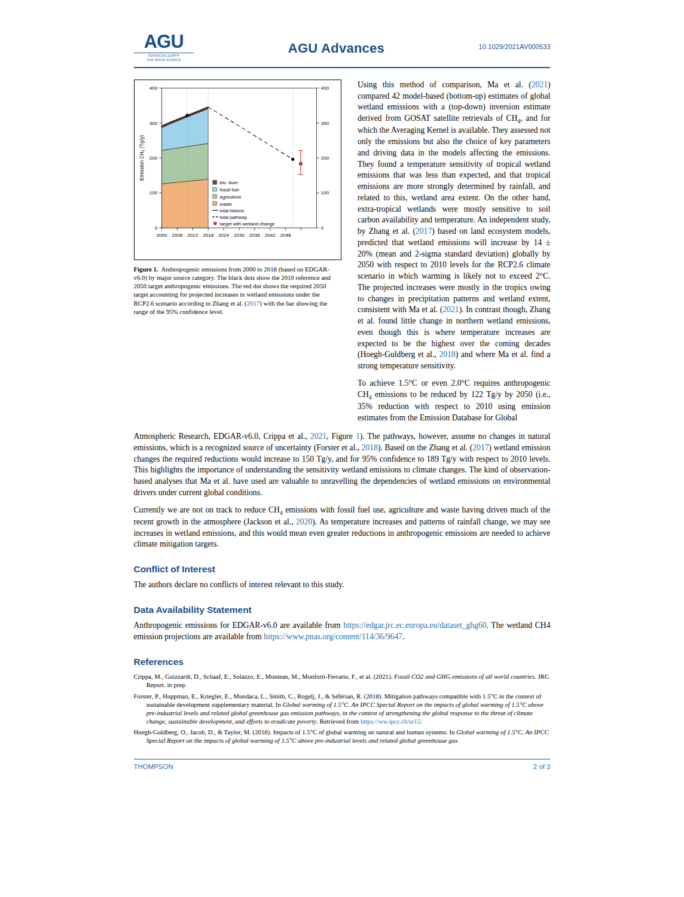AGU
Advancing Earth
and Space Science
AGU Advances
10.1029/2021AV000533
0 100 200 300 400 0 100 200 300 400 Emission CH4 (Tg/y) 2000 2006 2012 2018 2024 2030 2036 2042 2048 bio. burn fossil fuel agriculture waste total historic total pathway target with wetland change
Figure 1. Anthropogenic emissions from 2000 to 2018 (based on EDGAR-v6.0) by major source category. The black dots show the 2010 reference and 2050 target anthropogenic emissions. The red dot shows the required 2050 target accounting for projected increases in wetland emissions under the RCP2.6 scenario according to Zhang et al. (2017) with the bar showing the range of the 95% confidence level.
Using this method of comparison, Ma et al. (2021) compared 42 model-based (bottom-up) estimates of global wetland emissions with a (top-down) inversion estimate derived from GOSAT satellite retrievals of CH4, and for which the Averaging Kernel is available. They assessed not only the emissions but also the choice of key parameters and driving data in the models affecting the emissions. They found a temperature sensitivity of tropical wetland emissions that was less than expected, and that tropical emissions are more strongly determined by rainfall, and related to this, wetland area extent. On the other hand, extra-tropical wetlands were mostly sensitive to soil carbon availability and temperature. An independent study, by Zhang et al. (2017) based on land ecosystem models, predicted that wetland emissions will increase by 14 ± 20% (mean and 2-sigma standard deviation) globally by 2050 with respect to 2010 levels for the RCP2.6 climate scenario in which warming is likely not to exceed 2°C. The projected increases were mostly in the tropics owing to changes in precipitation patterns and wetland extent, consistent with Ma et al. (2021). In contrast though, Zhang et al. found little change in northern wetland emissions, even though this is where temperature increases are expected to be the highest over the coming decades (Hoegh-Guldberg et al., 2018) and where Ma et al. find a strong temperature sensitivity.
To achieve 1.5°C or even 2.0°C requires anthropogenic CH4 emissions to be reduced by 122 Tg/y by 2050 (i.e., 35% reduction with respect to 2010 using emission estimates from the Emission Database for Global
Atmospheric Research, EDGAR-v6.0, Crippa et al., 2021, Figure 1). The pathways, however, assume no changes in natural emissions, which is a recognized source of uncertainty (Forster et al., 2018). Based on the Zhang et al. (2017) wetland emission changes the required reductions would increase to 150 Tg/y, and for 95% confidence to 189 Tg/y with respect to 2010 levels. This highlights the importance of understanding the sensitivity wetland emissions to climate changes. The kind of observation-based analyses that Ma et al. have used are valuable to unravelling the dependencies of wetland emissions on environmental drivers under current global conditions.
Currently we are not on track to reduce CH4 emissions with fossil fuel use, agriculture and waste having driven much of the recent growth in the atmosphere (Jackson et al., 2020). As temperature increases and patterns of rainfall change, we may see increases in wetland emissions, and this would mean even greater reductions in anthropogenic emissions are needed to achieve climate mitigation targets.
Conflict of Interest
The authors declare no conflicts of interest relevant to this study.
Data Availability Statement
Anthropogenic emissions for EDGAR-v6.0 are available from https://edgar.jrc.ec.europa.eu/dataset_ghg60. The wetland CH4 emission projections are available from https://www.pnas.org/content/114/36/9647.
References
Crippa, M., Guizzardi, D., Schaaf, E., Solazzo, E., Muntean, M., Monforti-Ferrario, F., et al. (2021). Fossil CO2 and GHG emissions of all world countries. JRC Report. in prep.
Forster, P., Huppman, E., Kriegler, E., Mundaca, L., Smith, C., Rogelj, J., & Séférian, R. (2018). Mitigation pathways compatible with 1.5°C in the context of sustainable development supplementary material. In Global warming of 1.5°C. An IPCC Special Report on the impacts of global warming of 1.5°C above pre-industrial levels and related global greenhouse gas emission pathways, in the context of strengthening the global response to the threat of climate change, sustainable development, and efforts to eradicate poverty. Retrieved from https://ww.ipcc.ch/sr15/
Hoegh-Guldberg, O., Jacob, D., & Taylor, M. (2018). Impacts of 1.5°C of global warming on natural and human systems. In Global warming of 1.5°C. An IPCC Special Report on the impacts of global warming of 1.5°C above pre-industrial levels and related global greenhouse gas
THOMPSON 2 of 3